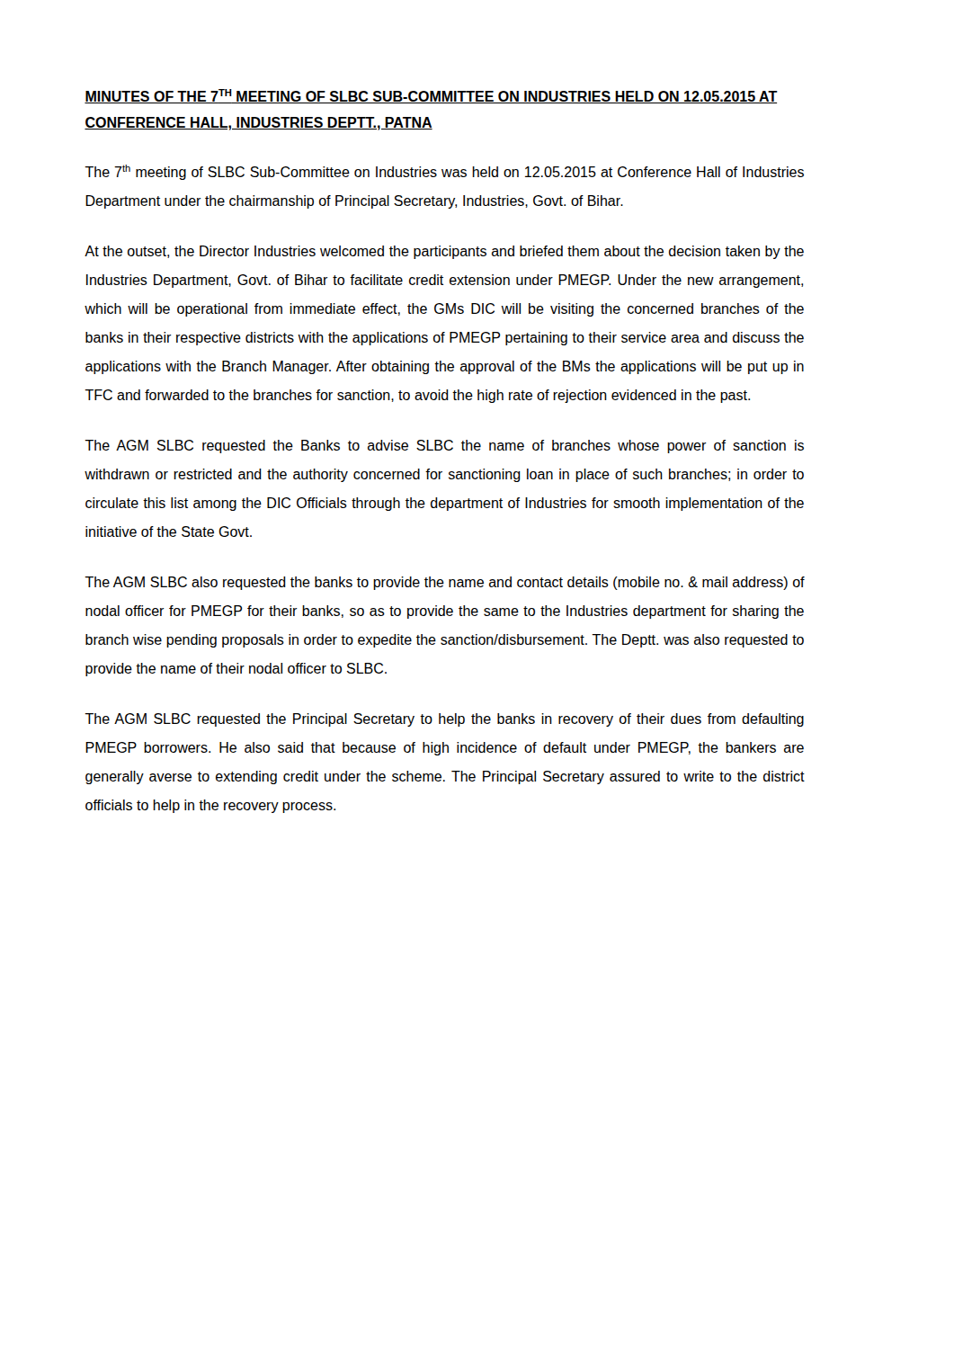MINUTES OF THE 7TH MEETING OF SLBC SUB-COMMITTEE ON INDUSTRIES HELD ON 12.05.2015 AT CONFERENCE HALL, INDUSTRIES DEPTT., PATNA
The 7th meeting of SLBC Sub-Committee on Industries was held on 12.05.2015 at Conference Hall of Industries Department under the chairmanship of Principal Secretary, Industries, Govt. of Bihar.
At the outset, the Director Industries welcomed the participants and briefed them about the decision taken by the Industries Department, Govt. of Bihar to facilitate credit extension under PMEGP. Under the new arrangement, which will be operational from immediate effect, the GMs DIC will be visiting the concerned branches of the banks in their respective districts with the applications of PMEGP pertaining to their service area and discuss the applications with the Branch Manager. After obtaining the approval of the BMs the applications will be put up in TFC and forwarded to the branches for sanction, to avoid the high rate of rejection evidenced in the past.
The AGM SLBC requested the Banks to advise SLBC the name of branches whose power of sanction is withdrawn or restricted and the authority concerned for sanctioning loan in place of such branches; in order to circulate this list among the DIC Officials through the department of Industries for smooth implementation of the initiative of the State Govt.
The AGM SLBC also requested the banks to provide the name and contact details (mobile no. & mail address) of nodal officer for PMEGP for their banks, so as to provide the same to the Industries department for sharing the branch wise pending proposals in order to expedite the sanction/disbursement. The Deptt. was also requested to provide the name of their nodal officer to SLBC.
The AGM SLBC requested the Principal Secretary to help the banks in recovery of their dues from defaulting PMEGP borrowers. He also said that because of high incidence of default under PMEGP, the bankers are generally averse to extending credit under the scheme. The Principal Secretary assured to write to the district officials to help in the recovery process.